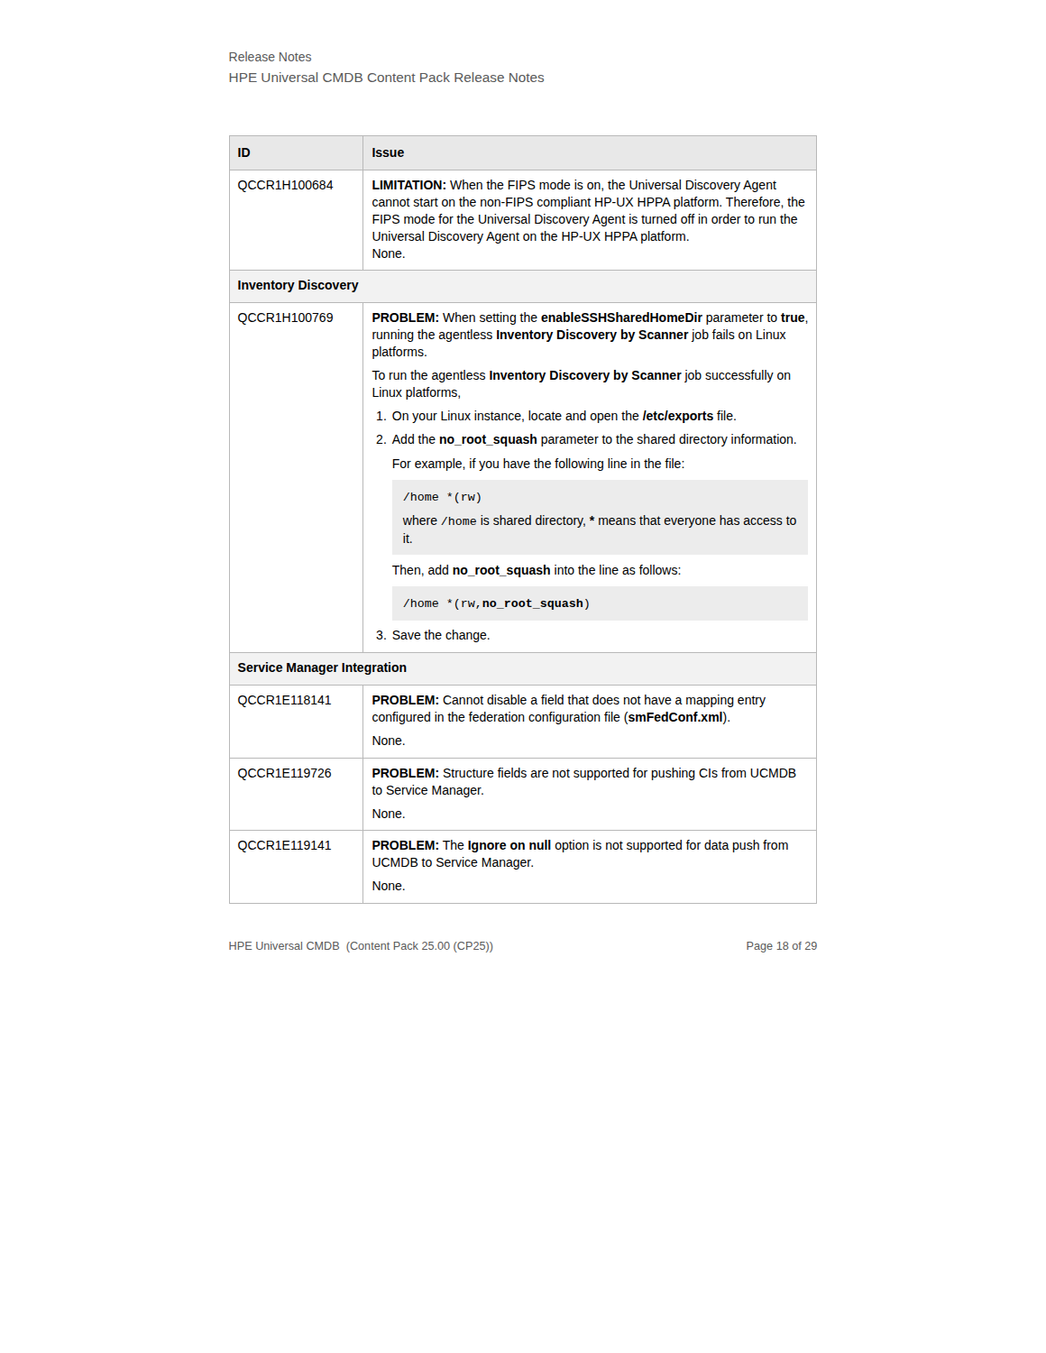Release Notes
HPE Universal CMDB Content Pack Release Notes
| ID | Issue |
| --- | --- |
| QCCR1H100684 | LIMITATION: When the FIPS mode is on, the Universal Discovery Agent cannot start on the non-FIPS compliant HP-UX HPPA platform. Therefore, the FIPS mode for the Universal Discovery Agent is turned off in order to run the Universal Discovery Agent on the HP-UX HPPA platform. None. |
| Inventory Discovery |
| QCCR1H100769 | PROBLEM: When setting the enableSSHSharedHomeDir parameter to true , running the agentless Inventory Discovery by Scanner job fails on Linux platforms. To run the agentless Inventory Discovery by Scanner job successfully on Linux platforms, On your Linux instance, locate and open the /etc/exports file. Add the no_root_squash parameter to the shared directory information. For example, if you have the following line in the file: /home *(rw) where /home is shared directory, * means that everyone has access to it. Then, add no_root_squash into the line as follows: /home *(rw, no_root_squash ) Save the change. |
| Service Manager Integration |
| QCCR1E118141 | PROBLEM: Cannot disable a field that does not have a mapping entry configured in the federation configuration file ( smFedConf.xml ). None. |
| QCCR1E119726 | PROBLEM: Structure fields are not supported for pushing CIs from UCMDB to Service Manager. None. |
| QCCR1E119141 | PROBLEM: The Ignore on null option is not supported for data push from UCMDB to Service Manager. None. |
HPE Universal CMDB (Content Pack 25.00 (CP25))
Page 18 of 29